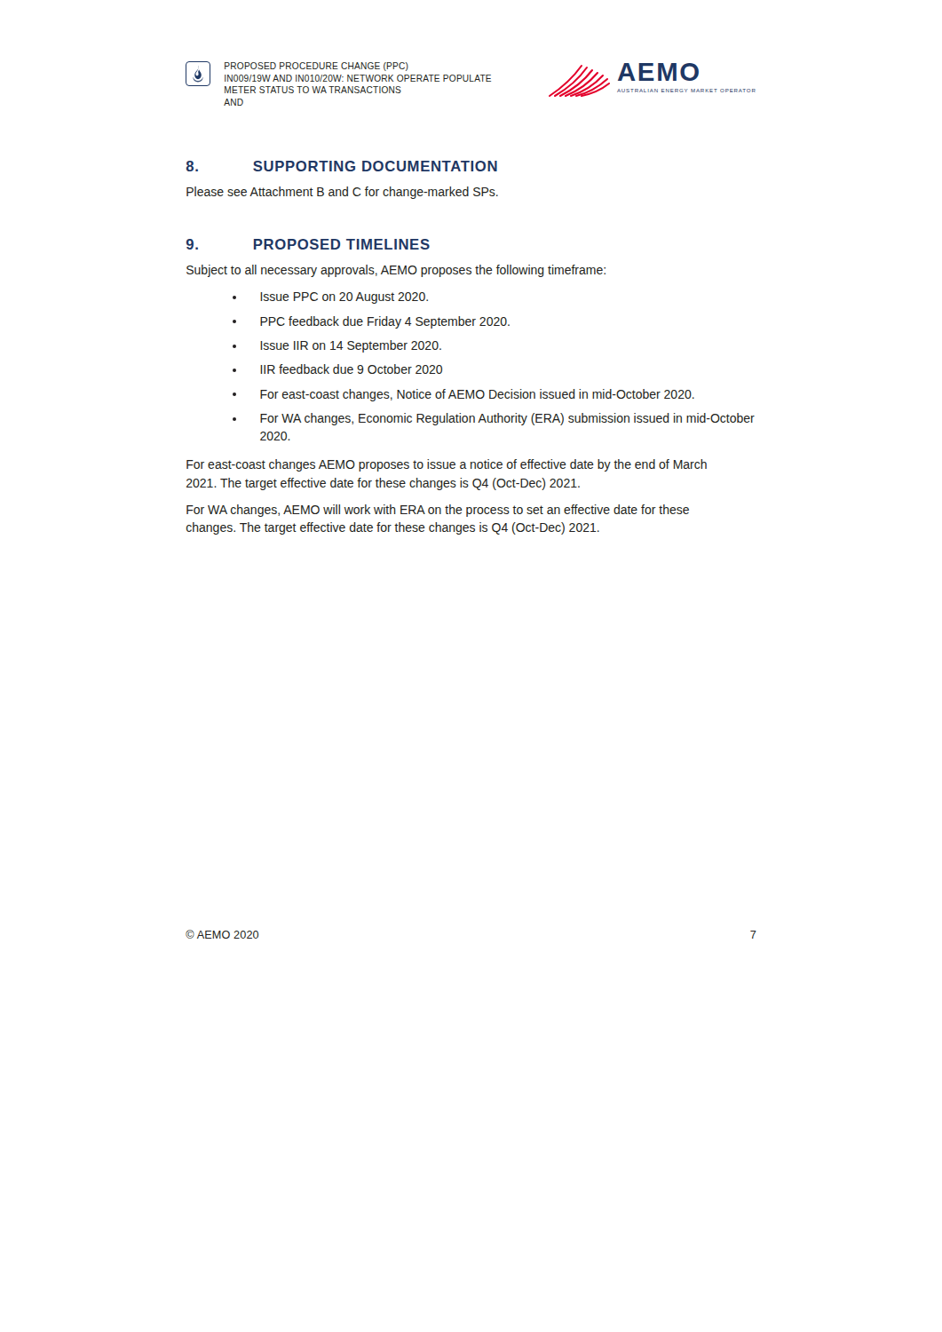PROPOSED PROCEDURE CHANGE (PPC) IN009/19W AND IN010/20W: NETWORK OPERATE POPULATE METER STATUS TO WA TRANSACTIONS AND
AEMO
Australian Energy Market Operator
8. SUPPORTING DOCUMENTATION
Please see Attachment B and C for change-marked SPs.
9. PROPOSED TIMELINES
Subject to all necessary approvals, AEMO proposes the following timeframe:
Issue PPC on 20 August 2020.
PPC feedback due Friday 4 September 2020.
Issue IIR on 14 September 2020.
IIR feedback due 9 October 2020
For east-coast changes, Notice of AEMO Decision issued in mid-October 2020.
For WA changes, Economic Regulation Authority (ERA) submission issued in mid-October 2020.
For east-coast changes AEMO proposes to issue a notice of effective date by the end of March 2021. The target effective date for these changes is Q4 (Oct-Dec) 2021.
For WA changes, AEMO will work with ERA on the process to set an effective date for these changes. The target effective date for these changes is Q4 (Oct-Dec) 2021.
© AEMO 2020
7